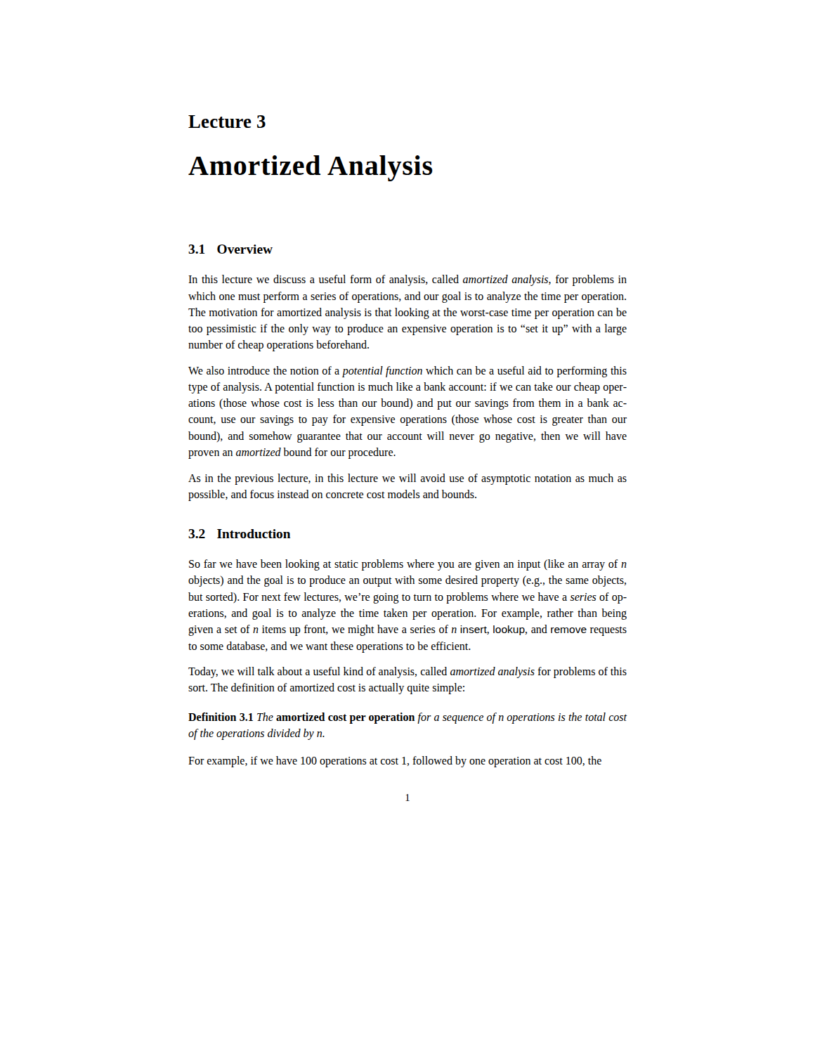Lecture 3
Amortized Analysis
3.1 Overview
In this lecture we discuss a useful form of analysis, called amortized analysis, for problems in which one must perform a series of operations, and our goal is to analyze the time per operation. The motivation for amortized analysis is that looking at the worst-case time per operation can be too pessimistic if the only way to produce an expensive operation is to “set it up” with a large number of cheap operations beforehand.
We also introduce the notion of a potential function which can be a useful aid to performing this type of analysis. A potential function is much like a bank account: if we can take our cheap operations (those whose cost is less than our bound) and put our savings from them in a bank account, use our savings to pay for expensive operations (those whose cost is greater than our bound), and somehow guarantee that our account will never go negative, then we will have proven an amortized bound for our procedure.
As in the previous lecture, in this lecture we will avoid use of asymptotic notation as much as possible, and focus instead on concrete cost models and bounds.
3.2 Introduction
So far we have been looking at static problems where you are given an input (like an array of n objects) and the goal is to produce an output with some desired property (e.g., the same objects, but sorted). For next few lectures, we’re going to turn to problems where we have a series of operations, and goal is to analyze the time taken per operation. For example, rather than being given a set of n items up front, we might have a series of n insert, lookup, and remove requests to some database, and we want these operations to be efficient.
Today, we will talk about a useful kind of analysis, called amortized analysis for problems of this sort. The definition of amortized cost is actually quite simple:
Definition 3.1 The amortized cost per operation for a sequence of n operations is the total cost of the operations divided by n.
For example, if we have 100 operations at cost 1, followed by one operation at cost 100, the
1